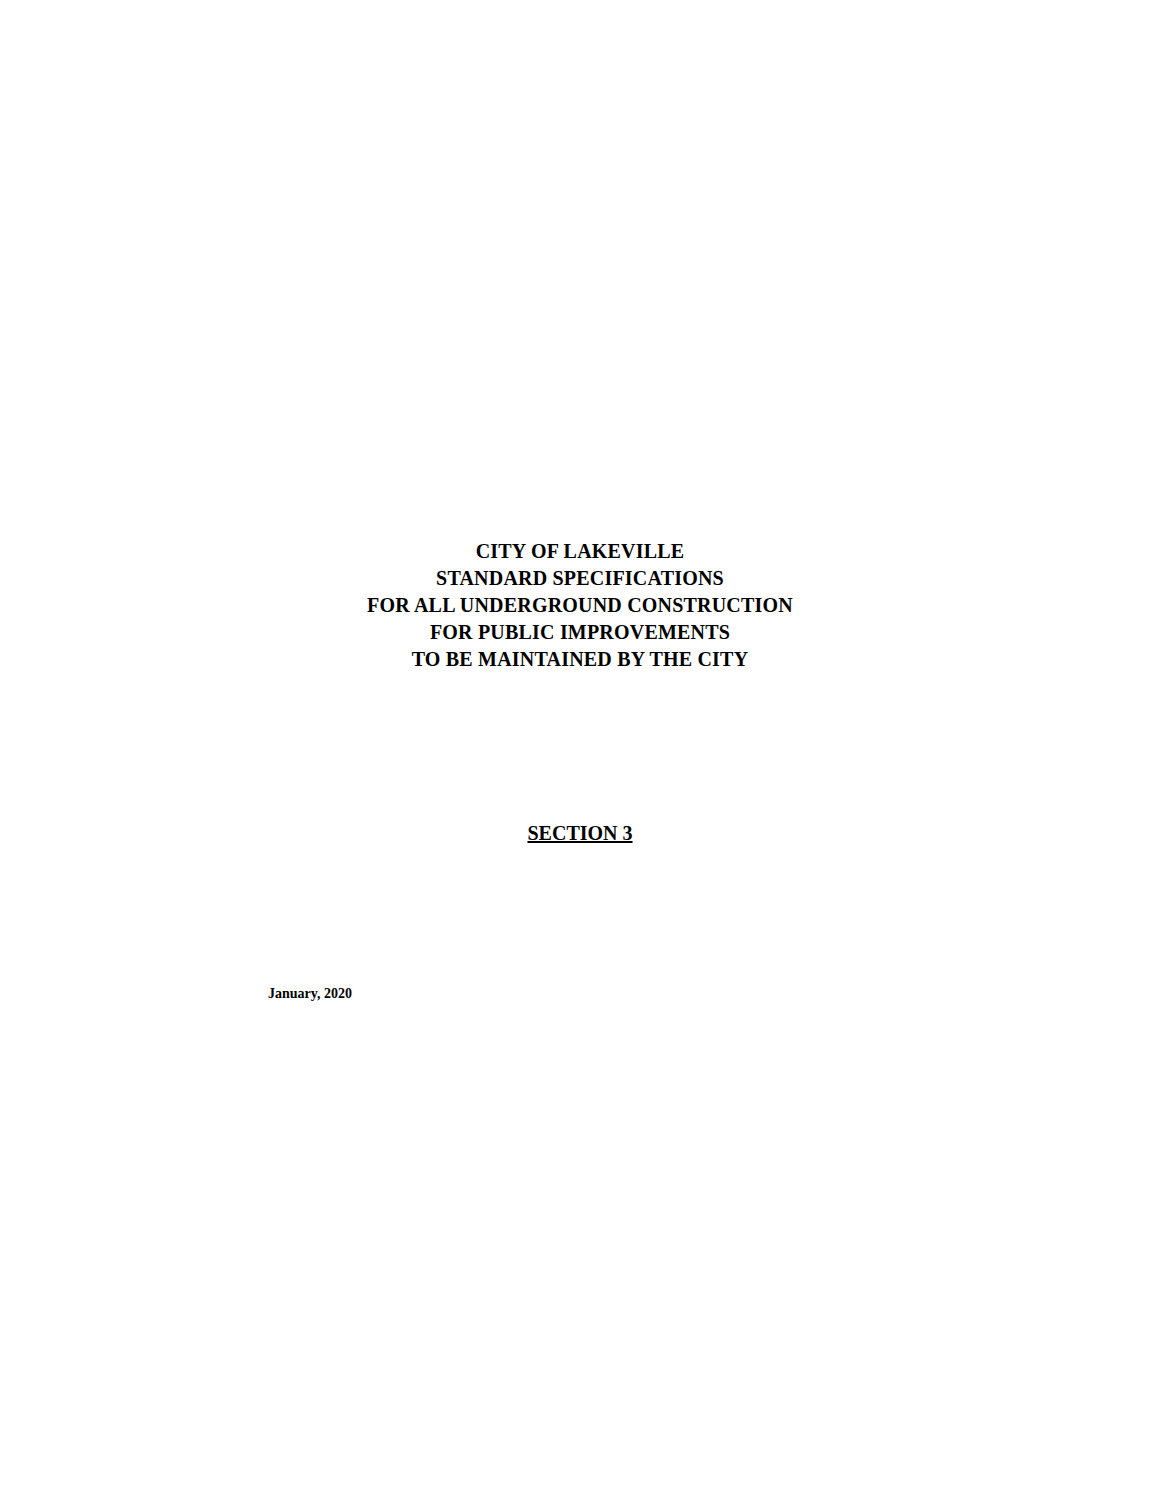CITY OF LAKEVILLE
STANDARD SPECIFICATIONS
FOR ALL UNDERGROUND CONSTRUCTION
FOR PUBLIC IMPROVEMENTS
TO BE MAINTAINED BY THE CITY
SECTION 3
January, 2020